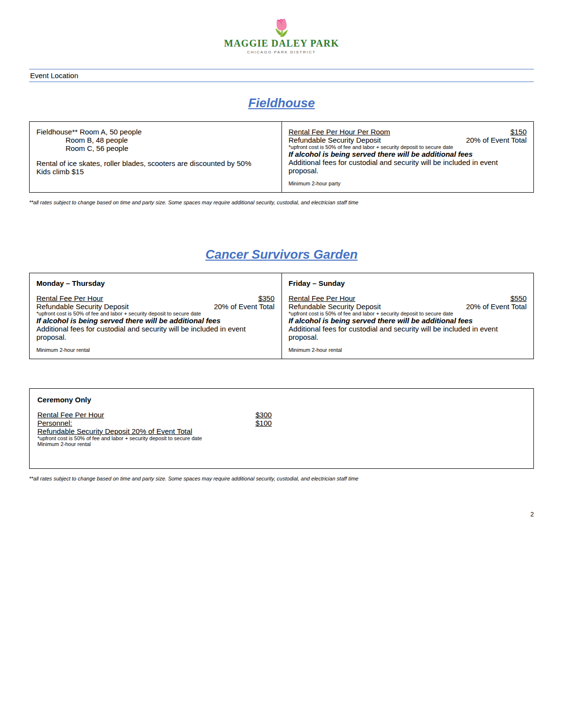🌷
MAGGIE DALEY PARK
CHICAGO PARK DISTRICT
Event Location
Fieldhouse
| Fieldhouse** Room A, 50 people Room B, 48 people Room C, 56 people Rental of ice skates, roller blades, scooters are discounted by 50% Kids climb $15 | Rental Fee Per Hour Per Room $150 Refundable Security Deposit 20% of Event Total *upfront cost is 50% of fee and labor + security deposit to secure date If alcohol is being served there will be additional fees Additional fees for custodial and security will be included in event proposal. Minimum 2-hour party |
**all rates subject to change based on time and party size. Some spaces may require additional security, custodial, and electrician staff time
Cancer Survivors Garden
| Monday – Thursday Rental Fee Per Hour $350 Refundable Security Deposit 20% of Event Total *upfront cost is 50% of fee and labor + security deposit to secure date If alcohol is being served there will be additional fees Additional fees for custodial and security will be included in event proposal. Minimum 2-hour rental | Friday – Sunday Rental Fee Per Hour $550 Refundable Security Deposit 20% of Event Total *upfront cost is 50% of fee and labor + security deposit to secure date If alcohol is being served there will be additional fees Additional fees for custodial and security will be included in event proposal. Minimum 2-hour rental |
| Ceremony Only Rental Fee Per Hour $300 Personnel: $100 Refundable Security Deposit 20% of Event Total *upfront cost is 50% of fee and labor + security deposit to secure date Minimum 2-hour rental |
**all rates subject to change based on time and party size. Some spaces may require additional security, custodial, and electrician staff time
2